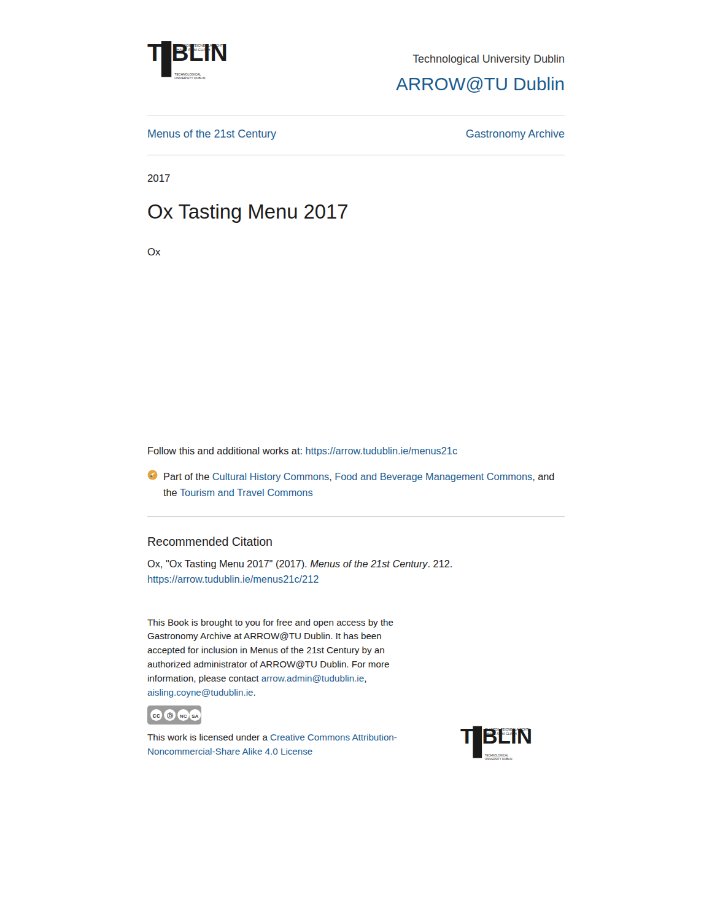T BLIN OLLSCOIL TEICNEOLAÍOCHTA BHAILE ÁTHA CLIATH TECHNOLOGICAL UNIVERSITY DUBLIN
Technological University Dublin
ARROW@TU Dublin
Menus of the 21st Century
Gastronomy Archive
2017
Ox Tasting Menu 2017
Ox
Follow this and additional works at: https://arrow.tudublin.ie/menus21c
Part of the Cultural History Commons, Food and Beverage Management Commons, and the Tourism and Travel Commons
Recommended Citation
Ox, "Ox Tasting Menu 2017" (2017). Menus of the 21st Century. 212.
https://arrow.tudublin.ie/menus21c/212
This Book is brought to you for free and open access by the Gastronomy Archive at ARROW@TU Dublin. It has been accepted for inclusion in Menus of the 21st Century by an authorized administrator of ARROW@TU Dublin. For more information, please contact arrow.admin@tudublin.ie, aisling.coyne@tudublin.ie.
cc Ⓓ NC SA
This work is licensed under a Creative Commons Attribution-Noncommercial-Share Alike 4.0 License
T BLIN OLLSCOIL TEICNEOLAÍOCHTA BHAILE ÁTHA CLIATH TECHNOLOGICAL UNIVERSITY DUBLIN